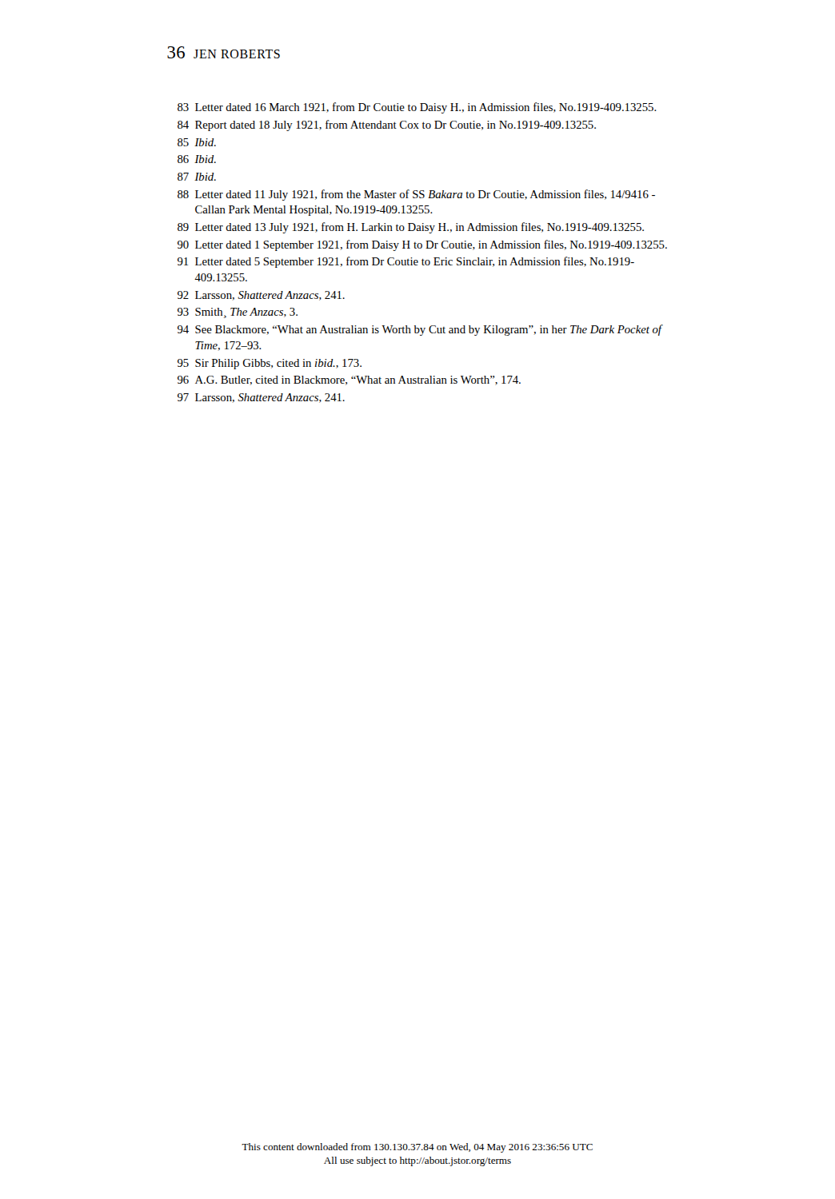36 Jen Roberts
83 Letter dated 16 March 1921, from Dr Coutie to Daisy H., in Admission files, No.1919-409.13255.
84 Report dated 18 July 1921, from Attendant Cox to Dr Coutie, in No.1919-409.13255.
85 Ibid.
86 Ibid.
87 Ibid.
88 Letter dated 11 July 1921, from the Master of SS Bakara to Dr Coutie, Admission files, 14/9416 - Callan Park Mental Hospital, No.1919-409.13255.
89 Letter dated 13 July 1921, from H. Larkin to Daisy H., in Admission files, No.1919-409.13255.
90 Letter dated 1 September 1921, from Daisy H to Dr Coutie, in Admission files, No.1919-409.13255.
91 Letter dated 5 September 1921, from Dr Coutie to Eric Sinclair, in Admission files, No.1919-409.13255.
92 Larsson, Shattered Anzacs, 241.
93 Smith¸ The Anzacs, 3.
94 See Blackmore, “What an Australian is Worth by Cut and by Kilogram”, in her The Dark Pocket of Time, 172–93.
95 Sir Philip Gibbs, cited in ibid., 173.
96 A.G. Butler, cited in Blackmore, “What an Australian is Worth”, 174.
97 Larsson, Shattered Anzacs, 241.
This content downloaded from 130.130.37.84 on Wed, 04 May 2016 23:36:56 UTC
All use subject to http://about.jstor.org/terms